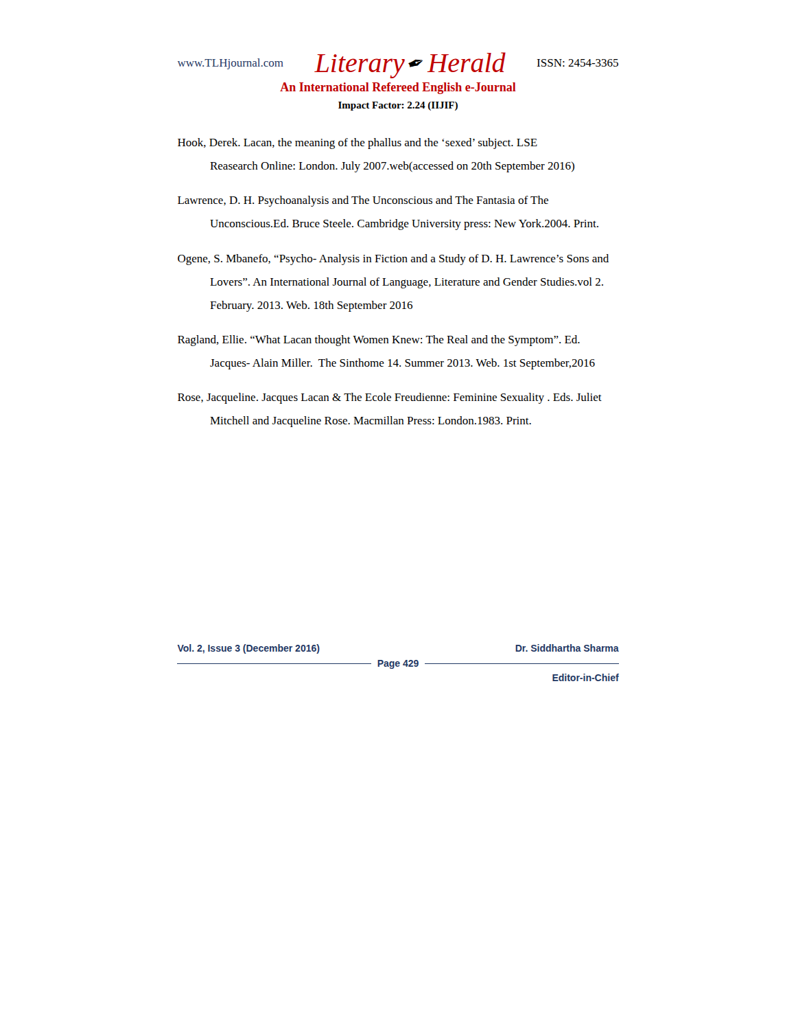www.TLHjournal.com Literary ✒ Herald ISSN: 2454-3365
An International Refereed English e-Journal
Impact Factor: 2.24 (IIJIF)
Hook, Derek. Lacan, the meaning of the phallus and the ‘sexed’ subject. LSE Reasearch Online: London. July 2007.web(accessed on 20th September 2016)
Lawrence, D. H. Psychoanalysis and The Unconscious and The Fantasia of The Unconscious.Ed. Bruce Steele. Cambridge University press: New York.2004. Print.
Ogene, S. Mbanefo, “Psycho- Analysis in Fiction and a Study of D. H. Lawrence’s Sons and Lovers”. An International Journal of Language, Literature and Gender Studies.vol 2. February. 2013. Web. 18th September 2016
Ragland, Ellie. “What Lacan thought Women Knew: The Real and the Symptom”. Ed. Jacques- Alain Miller. The Sinthome 14. Summer 2013. Web. 1st September,2016
Rose, Jacqueline. Jacques Lacan & The Ecole Freudienne: Feminine Sexuality . Eds. Juliet Mitchell and Jacqueline Rose. Macmillan Press: London.1983. Print.
Vol. 2, Issue 3 (December 2016)
Dr. Siddhartha Sharma
Page 429
Editor-in-Chief